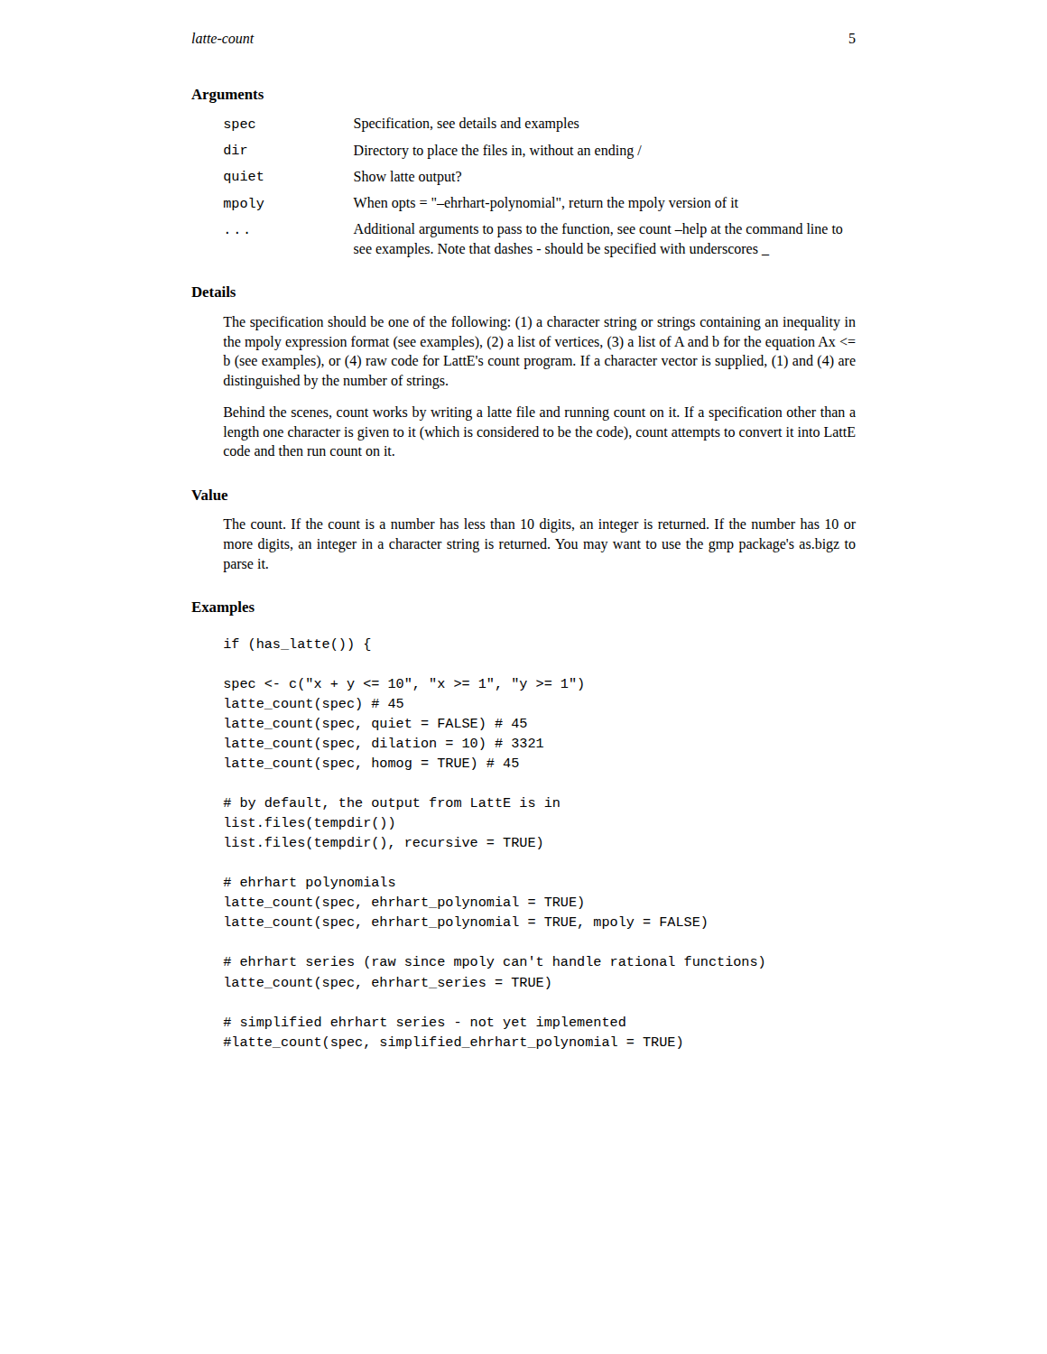latte-count 5
Arguments
spec
Specification, see details and examples
dir
Directory to place the files in, without an ending /
quiet
Show latte output?
mpoly
When opts = "–ehrhart-polynomial", return the mpoly version of it
...
Additional arguments to pass to the function, see count –help at the command line to see examples. Note that dashes - should be specified with underscores _
Details
The specification should be one of the following: (1) a character string or strings containing an inequality in the mpoly expression format (see examples), (2) a list of vertices, (3) a list of A and b for the equation Ax <= b (see examples), or (4) raw code for LattE's count program. If a character vector is supplied, (1) and (4) are distinguished by the number of strings.
Behind the scenes, count works by writing a latte file and running count on it. If a specification other than a length one character is given to it (which is considered to be the code), count attempts to convert it into LattE code and then run count on it.
Value
The count. If the count is a number has less than 10 digits, an integer is returned. If the number has 10 or more digits, an integer in a character string is returned. You may want to use the gmp package's as.bigz to parse it.
Examples
if (has_latte()) {

spec <- c("x + y <= 10", "x >= 1", "y >= 1")
latte_count(spec) # 45
latte_count(spec, quiet = FALSE) # 45
latte_count(spec, dilation = 10) # 3321
latte_count(spec, homog = TRUE) # 45

# by default, the output from LattE is in
list.files(tempdir())
list.files(tempdir(), recursive = TRUE)

# ehrhart polynomials
latte_count(spec, ehrhart_polynomial = TRUE)
latte_count(spec, ehrhart_polynomial = TRUE, mpoly = FALSE)

# ehrhart series (raw since mpoly can't handle rational functions)
latte_count(spec, ehrhart_series = TRUE)

# simplified ehrhart series - not yet implemented
#latte_count(spec, simplified_ehrhart_polynomial = TRUE)